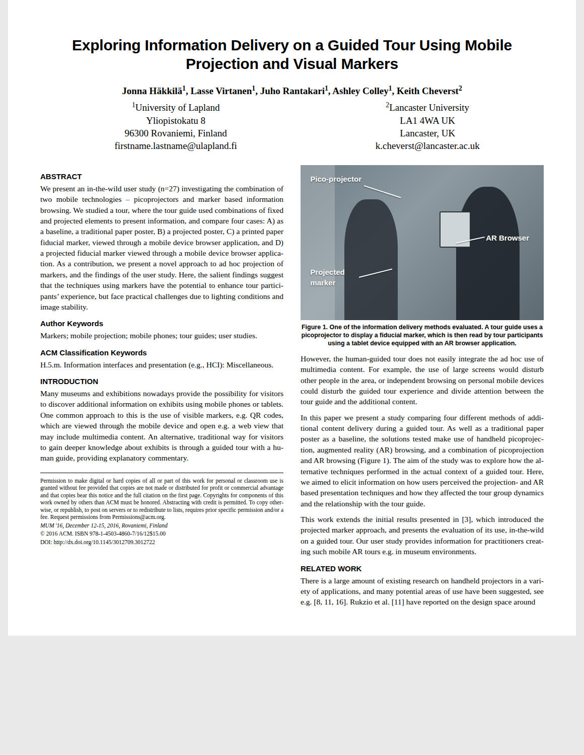Exploring Information Delivery on a Guided Tour Using Mobile Projection and Visual Markers
Jonna Häkkilä1, Lasse Virtanen1, Juho Rantakari1, Ashley Colley1, Keith Cheverst2
| 1 University of Lapland Yliopistokatu 8 96300 Rovaniemi, Finland firstname.lastname@ulapland.fi | 2 Lancaster University LA1 4WA UK Lancaster, UK k.cheverst@lancaster.ac.uk |
ABSTRACT
We present an in-the-wild user study (n=27) investigating the combination of two mobile technologies – picoprojectors and marker based information browsing. We studied a tour, where the tour guide used combinations of fixed and projected elements to present information, and compare four cases: A) as a baseline, a traditional paper poster, B) a projected poster, C) a printed paper fiducial marker, viewed through a mobile device browser application, and D) a projected fiducial marker viewed through a mobile device browser application. As a contribution, we present a novel approach to ad hoc projection of markers, and the findings of the user study. Here, the salient findings suggest that the techniques using markers have the potential to enhance tour participants’ experience, but face practical challenges due to lighting conditions and image stability.
Author Keywords
Markers; mobile projection; mobile phones; tour guides; user studies.
ACM Classification Keywords
H.5.m. Information interfaces and presentation (e.g., HCI): Miscellaneous.
Introduction
Many museums and exhibitions nowadays provide the possibility for visitors to discover additional information on exhibits using mobile phones or tablets. One common approach to this is the use of visible markers, e.g. QR codes, which are viewed through the mobile device and open e.g. a web view that may include multimedia content. An alternative, traditional way for visitors to gain deeper knowledge about exhibits is through a guided tour with a human guide, providing explanatory commentary.
Permission to make digital or hard copies of all or part of this work for personal or classroom use is granted without fee provided that copies are not made or distributed for profit or commercial advantage and that copies bear this notice and the full citation on the first page. Copyrights for components of this work owned by others than ACM must be honored. Abstracting with credit is permitted. To copy otherwise, or republish, to post on servers or to redistribute to lists, requires prior specific permission and/or a fee. Request permissions from Permissions@acm.org.
MUM '16, December 12-15, 2016, Rovaniemi, Finland
© 2016 ACM. ISBN 978-1-4503-4860-7/16/12$15.00
DOI: http://dx.doi.org/10.1145/3012709.3012722
Pico-projector
AR Browser
Projected
marker
Figure 1. One of the information delivery methods evaluated. A tour guide uses a picoprojector to display a fiducial marker, which is then read by tour participants using a tablet device equipped with an AR browser application.
However, the human-guided tour does not easily integrate the ad hoc use of multimedia content. For example, the use of large screens would disturb other people in the area, or independent browsing on personal mobile devices could disturb the guided tour experience and divide attention between the tour guide and the additional content.
In this paper we present a study comparing four different methods of additional content delivery during a guided tour. As well as a traditional paper poster as a baseline, the solutions tested make use of handheld picoprojection, augmented reality (AR) browsing, and a combination of picoprojection and AR browsing (Figure 1). The aim of the study was to explore how the alternative techniques performed in the actual context of a guided tour. Here, we aimed to elicit information on how users perceived the projection- and AR based presentation techniques and how they affected the tour group dynamics and the relationship with the tour guide.
This work extends the initial results presented in [3], which introduced the projected marker approach, and presents the evaluation of its use, in-the-wild on a guided tour. Our user study provides information for practitioners creating such mobile AR tours e.g. in museum environments.
Related Work
There is a large amount of existing research on handheld projectors in a variety of applications, and many potential areas of use have been suggested, see e.g. [8, 11, 16]. Rukzio et al. [11] have reported on the design space around